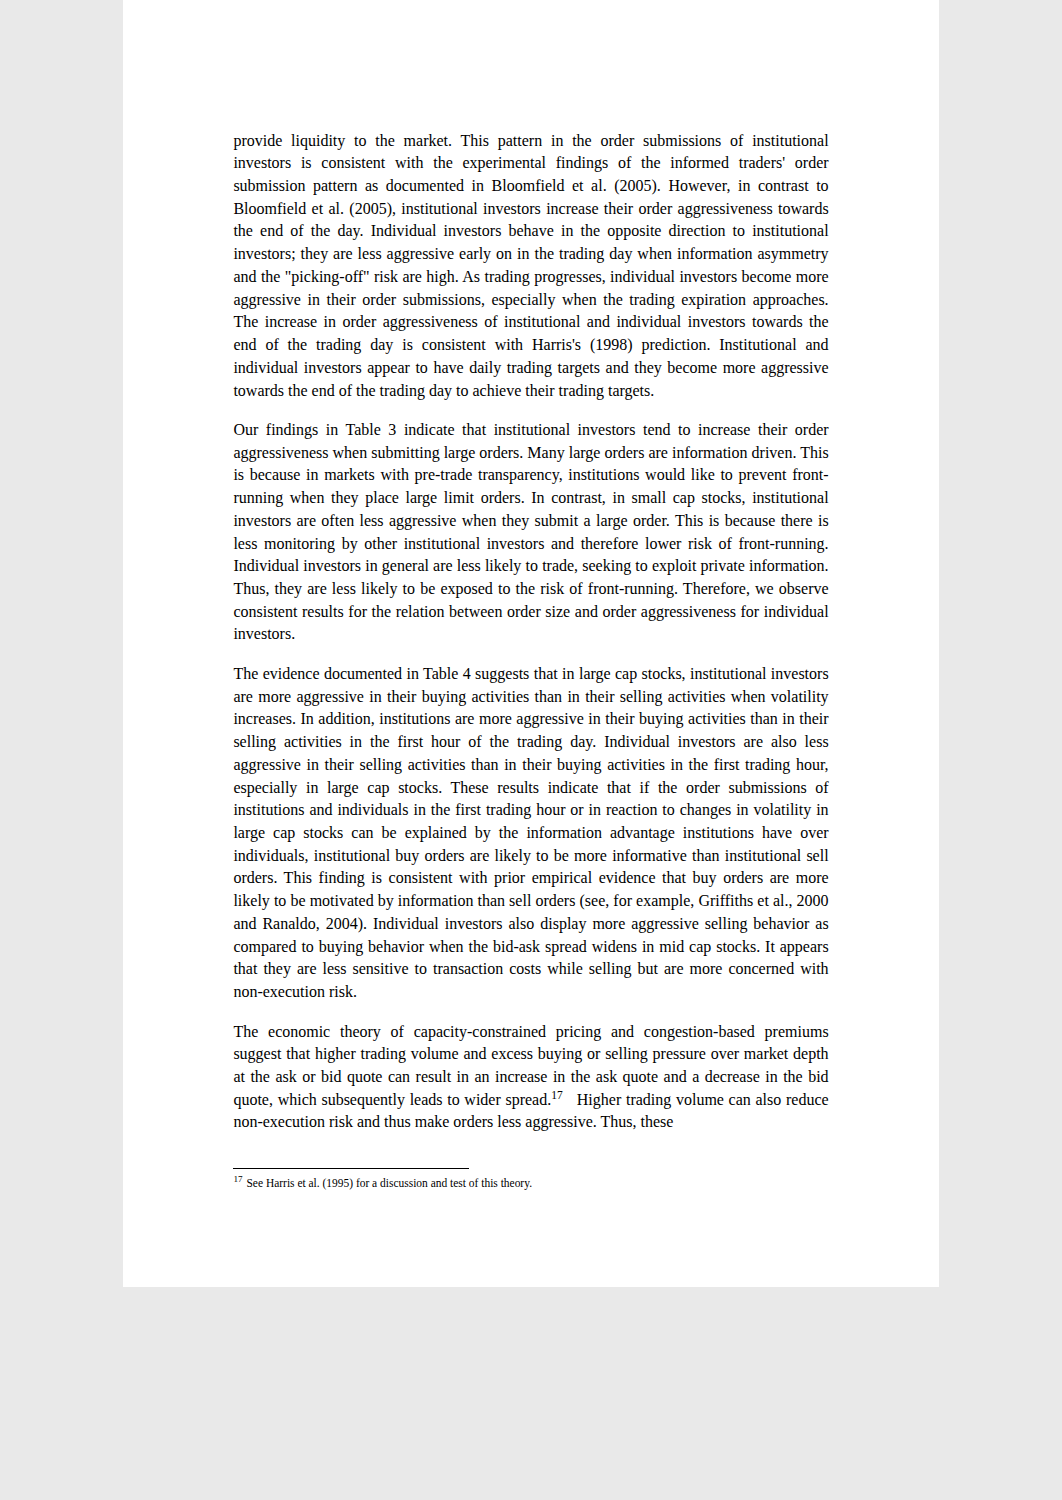provide liquidity to the market. This pattern in the order submissions of institutional investors is consistent with the experimental findings of the informed traders' order submission pattern as documented in Bloomfield et al. (2005). However, in contrast to Bloomfield et al. (2005), institutional investors increase their order aggressiveness towards the end of the day. Individual investors behave in the opposite direction to institutional investors; they are less aggressive early on in the trading day when information asymmetry and the "picking-off" risk are high. As trading progresses, individual investors become more aggressive in their order submissions, especially when the trading expiration approaches. The increase in order aggressiveness of institutional and individual investors towards the end of the trading day is consistent with Harris's (1998) prediction. Institutional and individual investors appear to have daily trading targets and they become more aggressive towards the end of the trading day to achieve their trading targets.
Our findings in Table 3 indicate that institutional investors tend to increase their order aggressiveness when submitting large orders. Many large orders are information driven. This is because in markets with pre-trade transparency, institutions would like to prevent front-running when they place large limit orders. In contrast, in small cap stocks, institutional investors are often less aggressive when they submit a large order. This is because there is less monitoring by other institutional investors and therefore lower risk of front-running. Individual investors in general are less likely to trade, seeking to exploit private information. Thus, they are less likely to be exposed to the risk of front-running. Therefore, we observe consistent results for the relation between order size and order aggressiveness for individual investors.
The evidence documented in Table 4 suggests that in large cap stocks, institutional investors are more aggressive in their buying activities than in their selling activities when volatility increases. In addition, institutions are more aggressive in their buying activities than in their selling activities in the first hour of the trading day. Individual investors are also less aggressive in their selling activities than in their buying activities in the first trading hour, especially in large cap stocks. These results indicate that if the order submissions of institutions and individuals in the first trading hour or in reaction to changes in volatility in large cap stocks can be explained by the information advantage institutions have over individuals, institutional buy orders are likely to be more informative than institutional sell orders. This finding is consistent with prior empirical evidence that buy orders are more likely to be motivated by information than sell orders (see, for example, Griffiths et al., 2000 and Ranaldo, 2004). Individual investors also display more aggressive selling behavior as compared to buying behavior when the bid-ask spread widens in mid cap stocks. It appears that they are less sensitive to transaction costs while selling but are more concerned with non-execution risk.
The economic theory of capacity-constrained pricing and congestion-based premiums suggest that higher trading volume and excess buying or selling pressure over market depth at the ask or bid quote can result in an increase in the ask quote and a decrease in the bid quote, which subsequently leads to wider spread.17 Higher trading volume can also reduce non-execution risk and thus make orders less aggressive. Thus, these
17 See Harris et al. (1995) for a discussion and test of this theory.